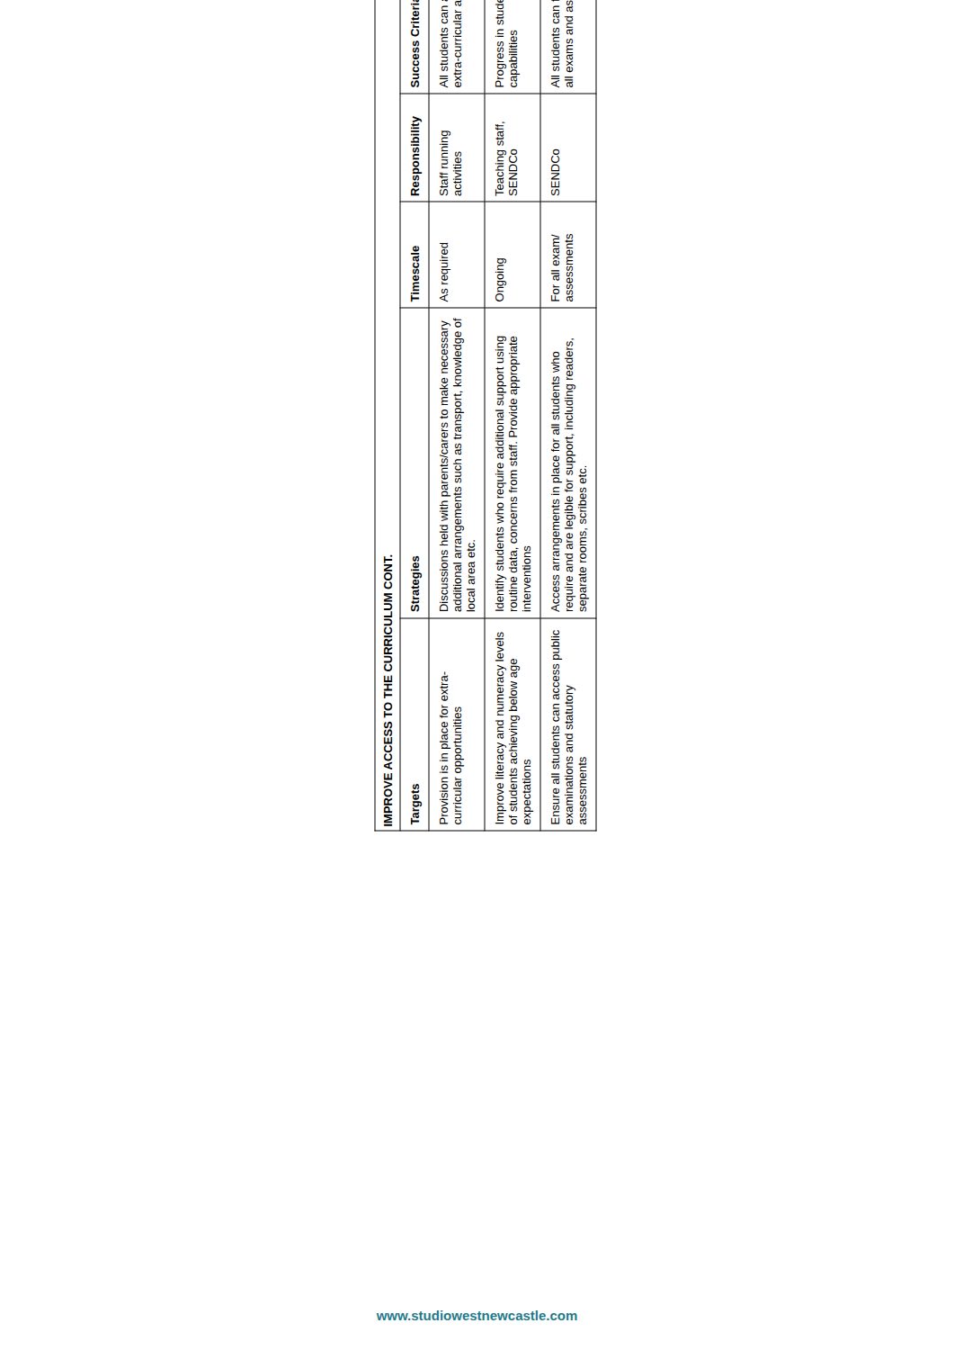IMPROVE ACCESS TO THE CURRICULUM CONT.
| Targets | Strategies | Timescale | Responsibility | Success Criteria |
| --- | --- | --- | --- | --- |
| Provision is in place for extra-curricular opportunities | Discussions held with parents/carers to make necessary additional arrangements such as transport, knowledge of local area etc. | As required | Staff running activities | All students can access extra-curricular activities |
| Improve literacy and numeracy levels of students achieving below age expectations | Identify students who require additional support using routine data, concerns from staff. Provide appropriate interventions | Ongoing | Teaching staff, SENDCo | Progress in students capabilities |
| Ensure all students can access public examinations and statutory assessments | Access arrangements in place for all students who require and are legible for support, including readers, separate rooms, scribes etc. | For all exam/ assessments | SENDCo | All students can fully access all exams and assessments |
www.studiowestnewcastle.com